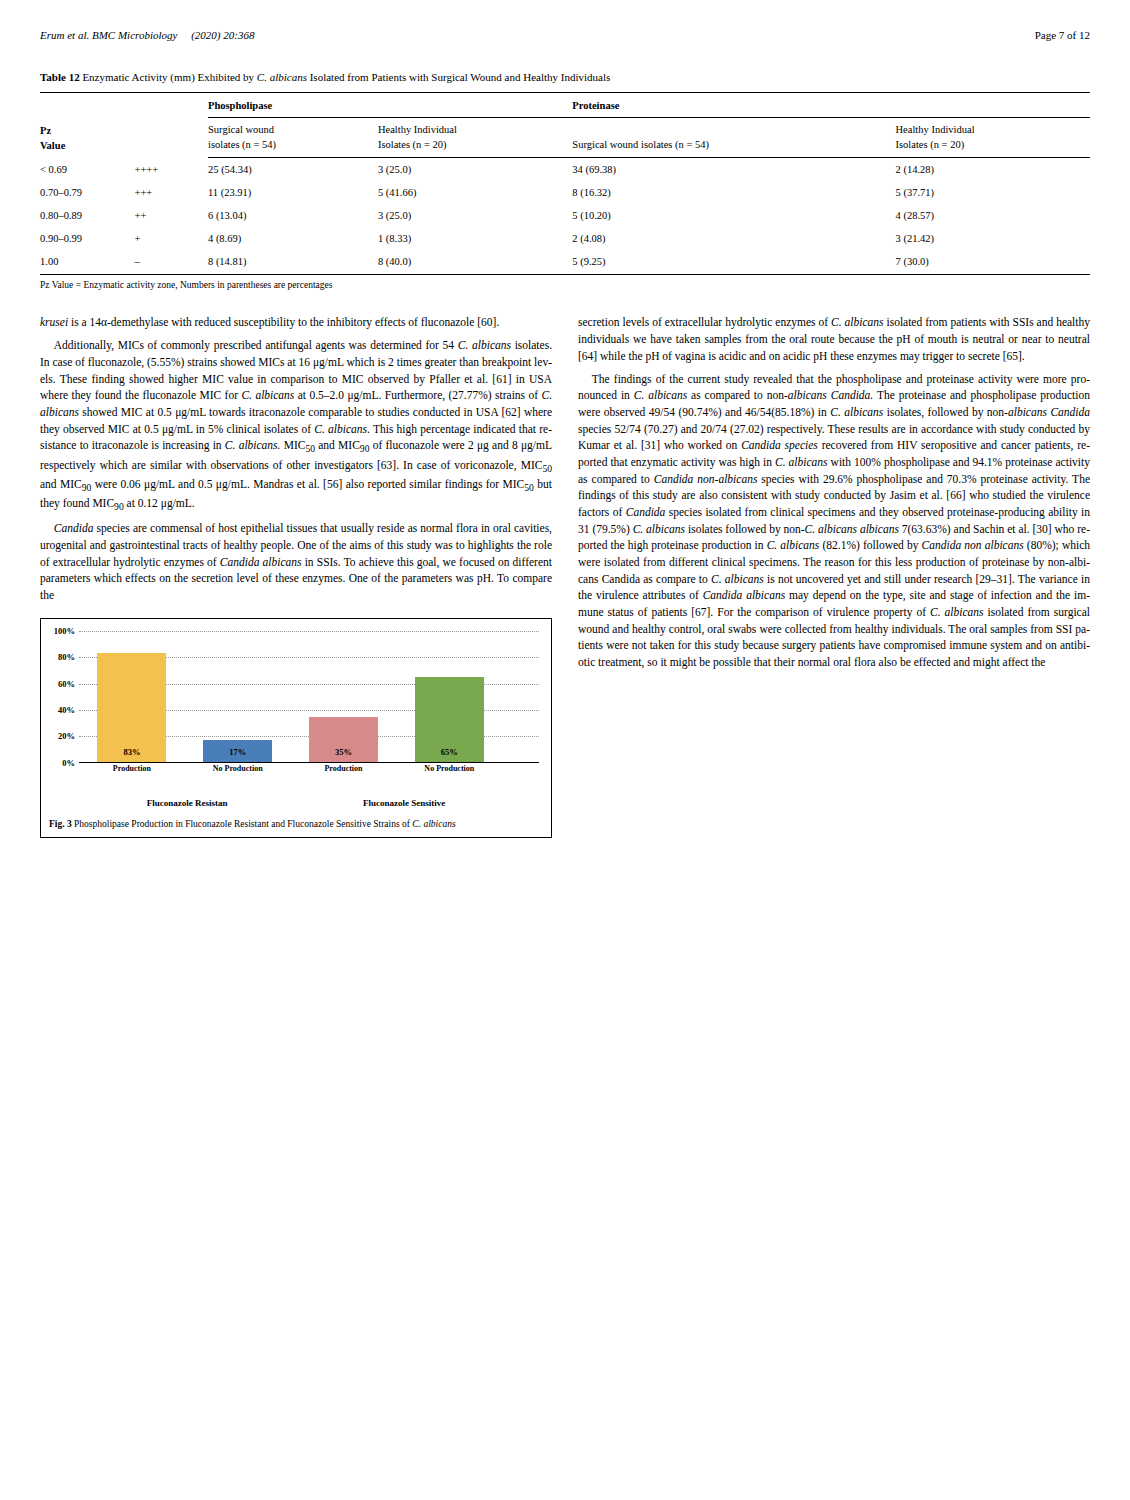Erum et al. BMC Microbiology (2020) 20:368
Page 7 of 12
Table 12 Enzymatic Activity (mm) Exhibited by C. albicans Isolated from Patients with Surgical Wound and Healthy Individuals
| Pz Value | | Phospholipase | Proteinase |
| --- | --- | --- | --- |
| Surgical wound isolates (n = 54) | Healthy Individual Isolates (n = 20) | Surgical wound isolates (n = 54) | Healthy Individual Isolates (n = 20) |
| < 0.69 | ++++ | 25 (54.34) | 3 (25.0) | 34 (69.38) | 2 (14.28) |
| 0.70–0.79 | +++ | 11 (23.91) | 5 (41.66) | 8 (16.32) | 5 (37.71) |
| 0.80–0.89 | ++ | 6 (13.04) | 3 (25.0) | 5 (10.20) | 4 (28.57) |
| 0.90–0.99 | + | 4 (8.69) | 1 (8.33) | 2 (4.08) | 3 (21.42) |
| 1.00 | – | 8 (14.81) | 8 (40.0) | 5 (9.25) | 7 (30.0) |
Pz Value = Enzymatic activity zone, Numbers in parentheses are percentages
krusei is a 14α-demethylase with reduced susceptibility to the inhibitory effects of fluconazole [60].
Additionally, MICs of commonly prescribed antifungal agents was determined for 54 C. albicans isolates. In case of fluconazole, (5.55%) strains showed MICs at 16 μg/mL which is 2 times greater than breakpoint levels. These finding showed higher MIC value in comparison to MIC observed by Pfaller et al. [61] in USA where they found the fluconazole MIC for C. albicans at 0.5–2.0 μg/mL. Furthermore, (27.77%) strains of C. albicans showed MIC at 0.5 μg/mL towards itraconazole comparable to studies conducted in USA [62] where they observed MIC at 0.5 μg/mL in 5% clinical isolates of C. albicans. This high percentage indicated that resistance to itraconazole is increasing in C. albicans. MIC50 and MIC90 of fluconazole were 2 μg and 8 μg/mL respectively which are similar with observations of other investigators [63]. In case of voriconazole, MIC50 and MIC90 were 0.06 μg/mL and 0.5 μg/mL. Mandras et al. [56] also reported similar findings for MIC50 but they found MIC90 at 0.12 μg/mL.
Candida species are commensal of host epithelial tissues that usually reside as normal flora in oral cavities, urogenital and gastrointestinal tracts of healthy people. One of the aims of this study was to highlights the role of extracellular hydrolytic enzymes of Candida albicans in SSIs. To achieve this goal, we focused on different parameters which effects on the secretion level of these enzymes. One of the parameters was pH. To compare the
100% 80% 60% 40% 20% 0%
83%
17%
35%
65%
Production No Production Production No Production
Fluconazole Resistan
Fluconazole Sensitive
Fig. 3 Phospholipase Production in Fluconazole Resistant and Fluconazole Sensitive Strains of C. albicans
secretion levels of extracellular hydrolytic enzymes of C. albicans isolated from patients with SSIs and healthy individuals we have taken samples from the oral route because the pH of mouth is neutral or near to neutral [64] while the pH of vagina is acidic and on acidic pH these enzymes may trigger to secrete [65].
The findings of the current study revealed that the phospholipase and proteinase activity were more pronounced in C. albicans as compared to non-albicans Candida. The proteinase and phospholipase production were observed 49/54 (90.74%) and 46/54(85.18%) in C. albicans isolates, followed by non-albicans Candida species 52/74 (70.27) and 20/74 (27.02) respectively. These results are in accordance with study conducted by Kumar et al. [31] who worked on Candida species recovered from HIV seropositive and cancer patients, reported that enzymatic activity was high in C. albicans with 100% phospholipase and 94.1% proteinase activity as compared to Candida non-albicans species with 29.6% phospholipase and 70.3% proteinase activity. The findings of this study are also consistent with study conducted by Jasim et al. [66] who studied the virulence factors of Candida species isolated from clinical specimens and they observed proteinase-producing ability in 31 (79.5%) C. albicans isolates followed by non-C. albicans albicans 7(63.63%) and Sachin et al. [30] who reported the high proteinase production in C. albicans (82.1%) followed by Candida non albicans (80%); which were isolated from different clinical specimens. The reason for this less production of proteinase by non-albicans Candida as compare to C. albicans is not uncovered yet and still under research [29–31]. The variance in the virulence attributes of Candida albicans may depend on the type, site and stage of infection and the immune status of patients [67]. For the comparison of virulence property of C. albicans isolated from surgical wound and healthy control, oral swabs were collected from healthy individuals. The oral samples from SSI patients were not taken for this study because surgery patients have compromised immune system and on antibiotic treatment, so it might be possible that their normal oral flora also be effected and might affect the